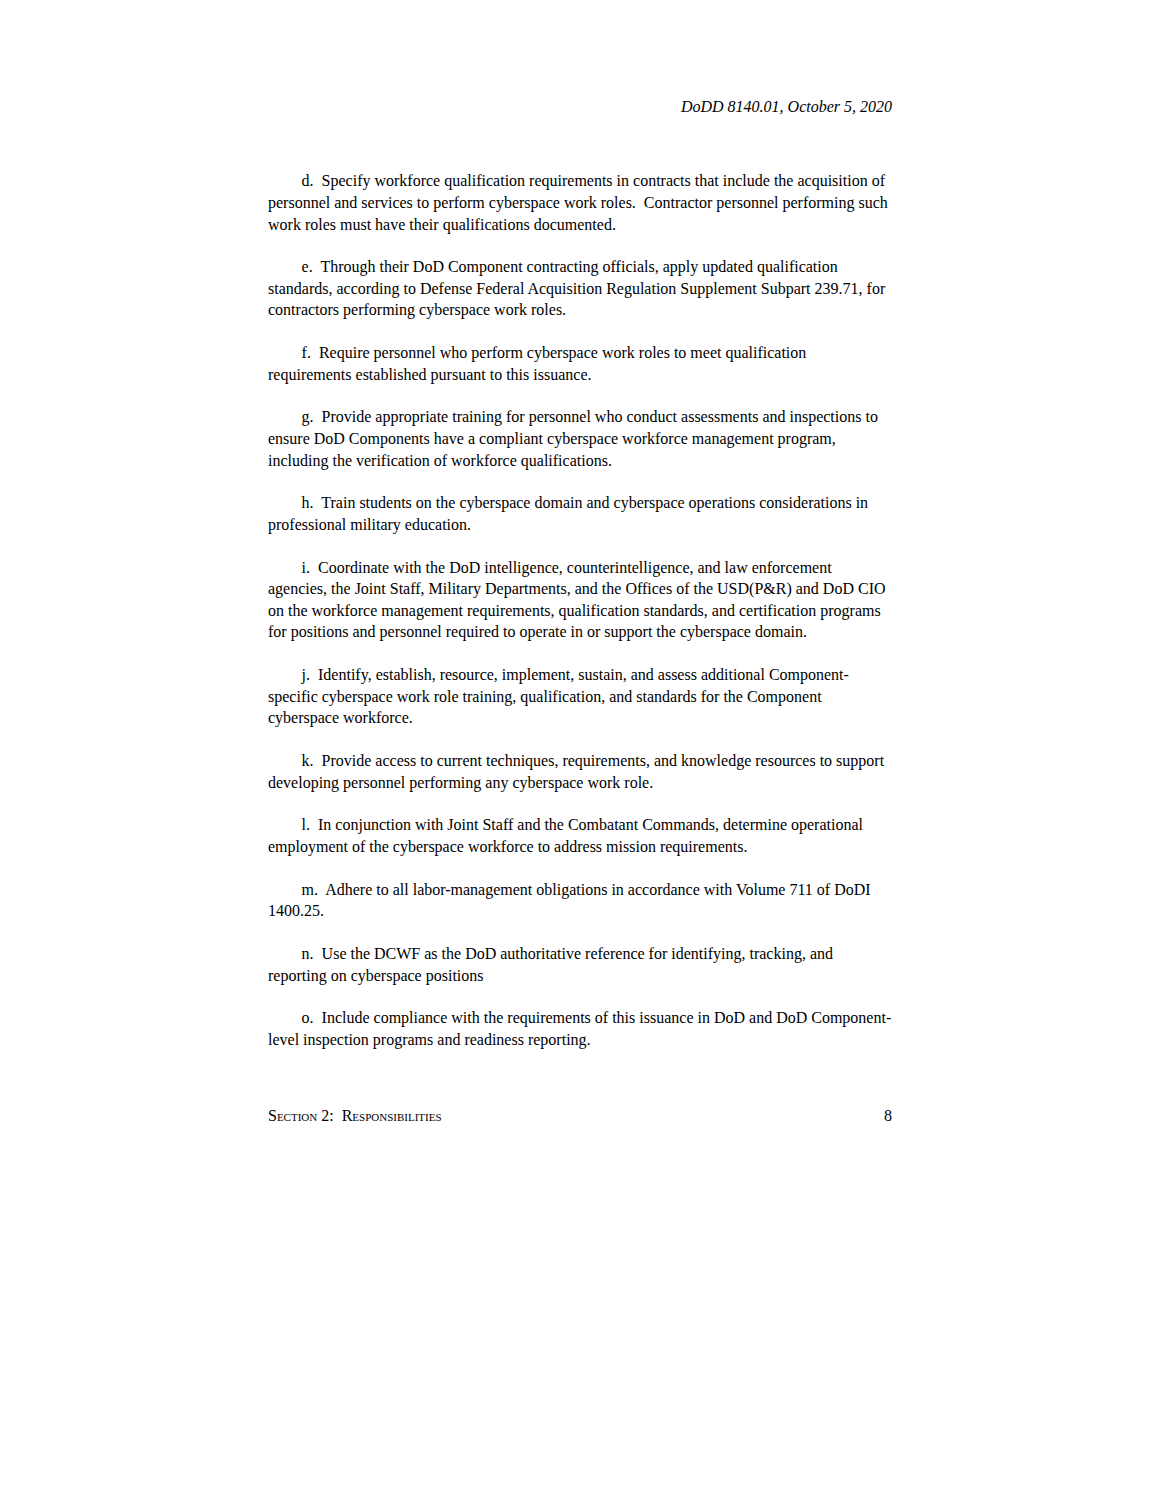DoDD 8140.01, October 5, 2020
d. Specify workforce qualification requirements in contracts that include the acquisition of personnel and services to perform cyberspace work roles. Contractor personnel performing such work roles must have their qualifications documented.
e. Through their DoD Component contracting officials, apply updated qualification standards, according to Defense Federal Acquisition Regulation Supplement Subpart 239.71, for contractors performing cyberspace work roles.
f. Require personnel who perform cyberspace work roles to meet qualification requirements established pursuant to this issuance.
g. Provide appropriate training for personnel who conduct assessments and inspections to ensure DoD Components have a compliant cyberspace workforce management program, including the verification of workforce qualifications.
h. Train students on the cyberspace domain and cyberspace operations considerations in professional military education.
i. Coordinate with the DoD intelligence, counterintelligence, and law enforcement agencies, the Joint Staff, Military Departments, and the Offices of the USD(P&R) and DoD CIO on the workforce management requirements, qualification standards, and certification programs for positions and personnel required to operate in or support the cyberspace domain.
j. Identify, establish, resource, implement, sustain, and assess additional Component-specific cyberspace work role training, qualification, and standards for the Component cyberspace workforce.
k. Provide access to current techniques, requirements, and knowledge resources to support developing personnel performing any cyberspace work role.
l. In conjunction with Joint Staff and the Combatant Commands, determine operational employment of the cyberspace workforce to address mission requirements.
m. Adhere to all labor-management obligations in accordance with Volume 711 of DoDI 1400.25.
n. Use the DCWF as the DoD authoritative reference for identifying, tracking, and reporting on cyberspace positions
o. Include compliance with the requirements of this issuance in DoD and DoD Component-level inspection programs and readiness reporting.
Section 2: Responsibilities 8